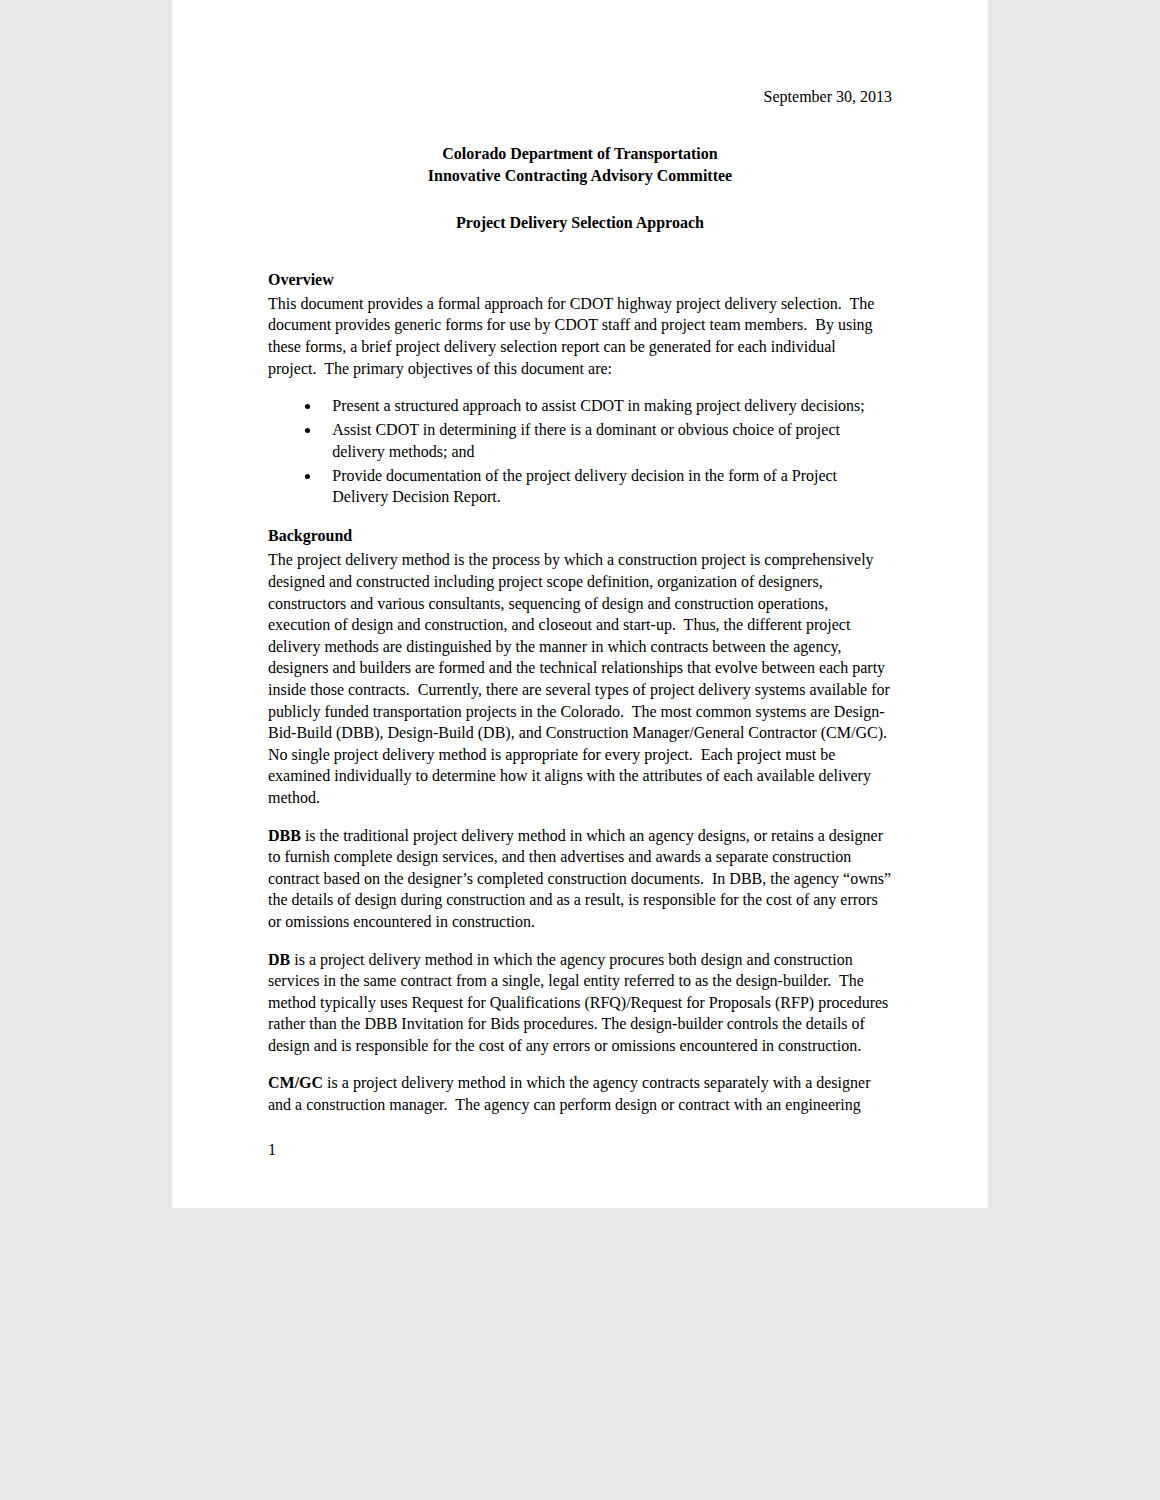September 30, 2013
Colorado Department of Transportation
Innovative Contracting Advisory Committee
Project Delivery Selection Approach
Overview
This document provides a formal approach for CDOT highway project delivery selection. The document provides generic forms for use by CDOT staff and project team members. By using these forms, a brief project delivery selection report can be generated for each individual project. The primary objectives of this document are:
Present a structured approach to assist CDOT in making project delivery decisions;
Assist CDOT in determining if there is a dominant or obvious choice of project delivery methods; and
Provide documentation of the project delivery decision in the form of a Project Delivery Decision Report.
Background
The project delivery method is the process by which a construction project is comprehensively designed and constructed including project scope definition, organization of designers, constructors and various consultants, sequencing of design and construction operations, execution of design and construction, and closeout and start-up. Thus, the different project delivery methods are distinguished by the manner in which contracts between the agency, designers and builders are formed and the technical relationships that evolve between each party inside those contracts. Currently, there are several types of project delivery systems available for publicly funded transportation projects in the Colorado. The most common systems are Design-Bid-Build (DBB), Design-Build (DB), and Construction Manager/General Contractor (CM/GC). No single project delivery method is appropriate for every project. Each project must be examined individually to determine how it aligns with the attributes of each available delivery method.
DBB is the traditional project delivery method in which an agency designs, or retains a designer to furnish complete design services, and then advertises and awards a separate construction contract based on the designer’s completed construction documents. In DBB, the agency “owns” the details of design during construction and as a result, is responsible for the cost of any errors or omissions encountered in construction.
DB is a project delivery method in which the agency procures both design and construction services in the same contract from a single, legal entity referred to as the design-builder. The method typically uses Request for Qualifications (RFQ)/Request for Proposals (RFP) procedures rather than the DBB Invitation for Bids procedures. The design-builder controls the details of design and is responsible for the cost of any errors or omissions encountered in construction.
CM/GC is a project delivery method in which the agency contracts separately with a designer and a construction manager. The agency can perform design or contract with an engineering
1